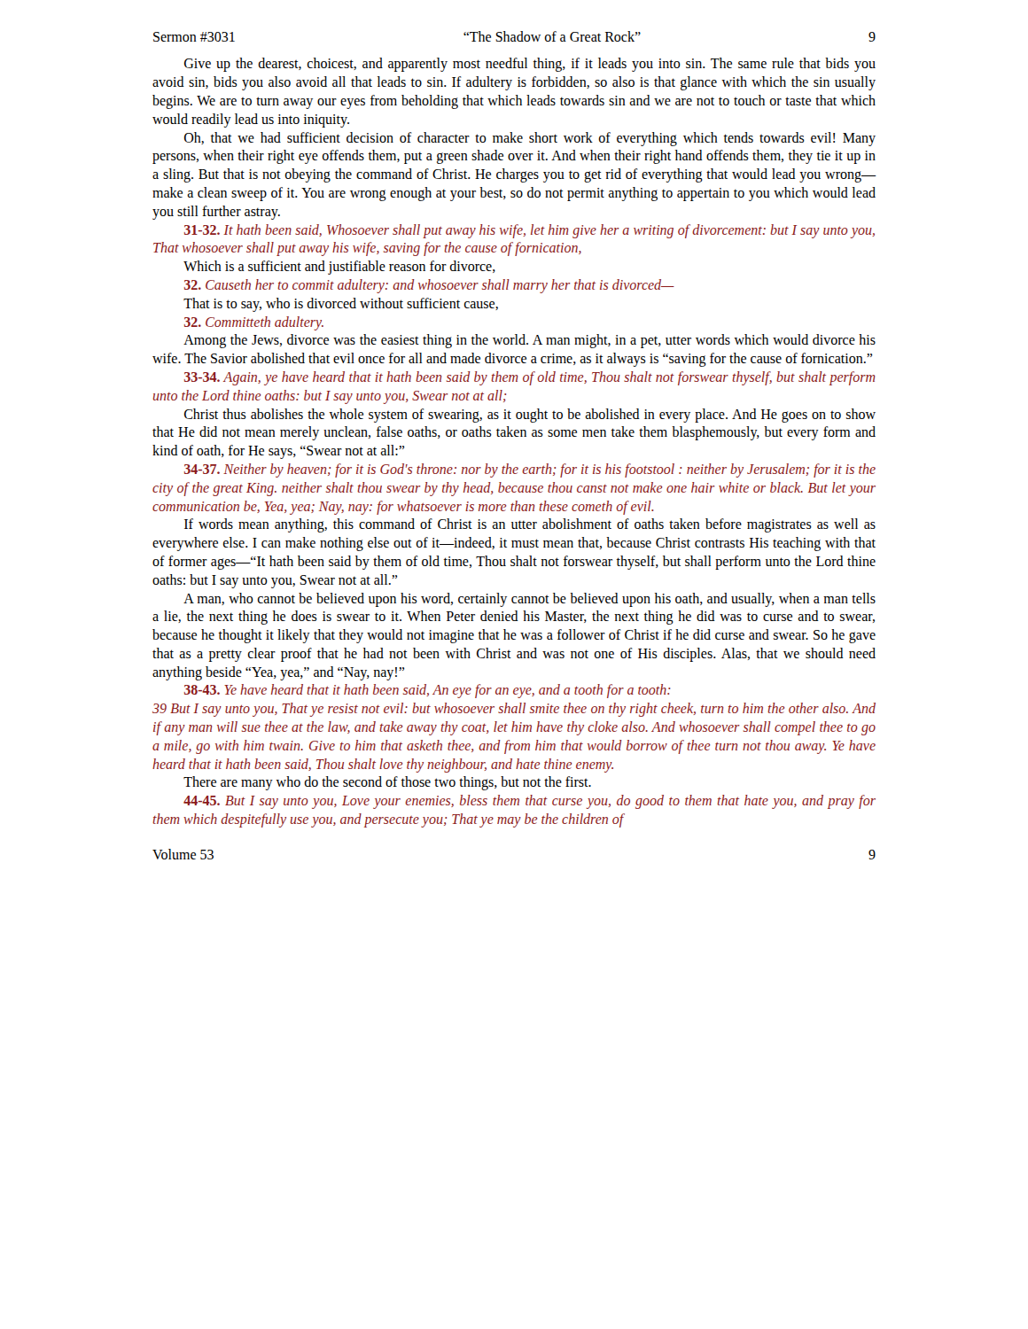Sermon #3031
“The Shadow of a Great Rock”
9
Give up the dearest, choicest, and apparently most needful thing, if it leads you into sin. The same rule that bids you avoid sin, bids you also avoid all that leads to sin. If adultery is forbidden, so also is that glance with which the sin usually begins. We are to turn away our eyes from beholding that which leads towards sin and we are not to touch or taste that which would readily lead us into iniquity.
Oh, that we had sufficient decision of character to make short work of everything which tends towards evil! Many persons, when their right eye offends them, put a green shade over it. And when their right hand offends them, they tie it up in a sling. But that is not obeying the command of Christ. He charges you to get rid of everything that would lead you wrong—make a clean sweep of it. You are wrong enough at your best, so do not permit anything to appertain to you which would lead you still further astray.
31-32. It hath been said, Whosoever shall put away his wife, let him give her a writing of divorcement: but I say unto you, That whosoever shall put away his wife, saving for the cause of fornication,
Which is a sufficient and justifiable reason for divorce,
32. Causeth her to commit adultery: and whosoever shall marry her that is divorced—
That is to say, who is divorced without sufficient cause,
32. Committeth adultery.
Among the Jews, divorce was the easiest thing in the world. A man might, in a pet, utter words which would divorce his wife. The Savior abolished that evil once for all and made divorce a crime, as it always is “saving for the cause of fornication.”
33-34. Again, ye have heard that it hath been said by them of old time, Thou shalt not forswear thyself, but shalt perform unto the Lord thine oaths: but I say unto you, Swear not at all;
Christ thus abolishes the whole system of swearing, as it ought to be abolished in every place. And He goes on to show that He did not mean merely unclean, false oaths, or oaths taken as some men take them blasphemously, but every form and kind of oath, for He says, “Swear not at all:”
34-37. Neither by heaven; for it is God's throne: nor by the earth; for it is his footstool : neither by Jerusalem; for it is the city of the great King. neither shalt thou swear by thy head, because thou canst not make one hair white or black. But let your communication be, Yea, yea; Nay, nay: for whatsoever is more than these cometh of evil.
If words mean anything, this command of Christ is an utter abolishment of oaths taken before magistrates as well as everywhere else. I can make nothing else out of it—indeed, it must mean that, because Christ contrasts His teaching with that of former ages—“It hath been said by them of old time, Thou shalt not forswear thyself, but shall perform unto the Lord thine oaths: but I say unto you, Swear not at all.”
A man, who cannot be believed upon his word, certainly cannot be believed upon his oath, and usually, when a man tells a lie, the next thing he does is swear to it. When Peter denied his Master, the next thing he did was to curse and to swear, because he thought it likely that they would not imagine that he was a follower of Christ if he did curse and swear. So he gave that as a pretty clear proof that he had not been with Christ and was not one of His disciples. Alas, that we should need anything beside “Yea, yea,” and “Nay, nay!”
38-43. Ye have heard that it hath been said, An eye for an eye, and a tooth for a tooth:
39 But I say unto you, That ye resist not evil: but whosoever shall smite thee on thy right cheek, turn to him the other also. And if any man will sue thee at the law, and take away thy coat, let him have thy cloke also. And whosoever shall compel thee to go a mile, go with him twain. Give to him that asketh thee, and from him that would borrow of thee turn not thou away. Ye have heard that it hath been said, Thou shalt love thy neighbour, and hate thine enemy.
There are many who do the second of those two things, but not the first.
44-45. But I say unto you, Love your enemies, bless them that curse you, do good to them that hate you, and pray for them which despitefully use you, and persecute you; That ye may be the children of
Volume 53
9